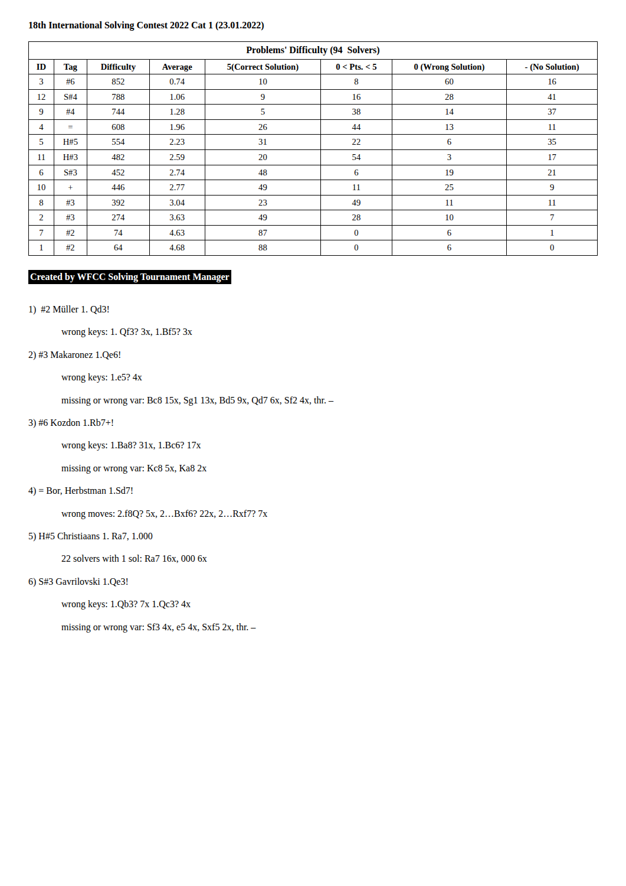18th International Solving Contest 2022 Cat 1 (23.01.2022)
Problems' Difficulty (94 Solvers)
| ID | Tag | Difficulty | Average | 5(Correct Solution) | 0 < Pts. < 5 | 0 (Wrong Solution) | - (No Solution) |
| --- | --- | --- | --- | --- | --- | --- | --- |
| 3 | #6 | 852 | 0.74 | 10 | 8 | 60 | 16 |
| 12 | S#4 | 788 | 1.06 | 9 | 16 | 28 | 41 |
| 9 | #4 | 744 | 1.28 | 5 | 38 | 14 | 37 |
| 4 | = | 608 | 1.96 | 26 | 44 | 13 | 11 |
| 5 | H#5 | 554 | 2.23 | 31 | 22 | 6 | 35 |
| 11 | H#3 | 482 | 2.59 | 20 | 54 | 3 | 17 |
| 6 | S#3 | 452 | 2.74 | 48 | 6 | 19 | 21 |
| 10 | + | 446 | 2.77 | 49 | 11 | 25 | 9 |
| 8 | #3 | 392 | 3.04 | 23 | 49 | 11 | 11 |
| 2 | #3 | 274 | 3.63 | 49 | 28 | 10 | 7 |
| 7 | #2 | 74 | 4.63 | 87 | 0 | 6 | 1 |
| 1 | #2 | 64 | 4.68 | 88 | 0 | 6 | 0 |
Created by WFCC Solving Tournament Manager
1) #2 Müller 1. Qd3!
wrong keys: 1. Qf3? 3x, 1.Bf5? 3x
2) #3 Makaronez 1.Qe6!
wrong keys: 1.e5? 4x
missing or wrong var: Bc8 15x, Sg1 13x, Bd5 9x, Qd7 6x, Sf2 4x, thr. –
3) #6 Kozdon 1.Rb7+!
wrong keys: 1.Ba8? 31x, 1.Bc6? 17x
missing or wrong var: Kc8 5x, Ka8 2x
4) = Bor, Herbstman 1.Sd7!
wrong moves: 2.f8Q? 5x, 2…Bxf6? 22x, 2…Rxf7? 7x
5) H#5 Christiaans 1. Ra7, 1.000
22 solvers with 1 sol: Ra7 16x, 000 6x
6) S#3 Gavrilovski 1.Qe3!
wrong keys: 1.Qb3? 7x 1.Qc3? 4x
missing or wrong var: Sf3 4x, e5 4x, Sxf5 2x, thr. –